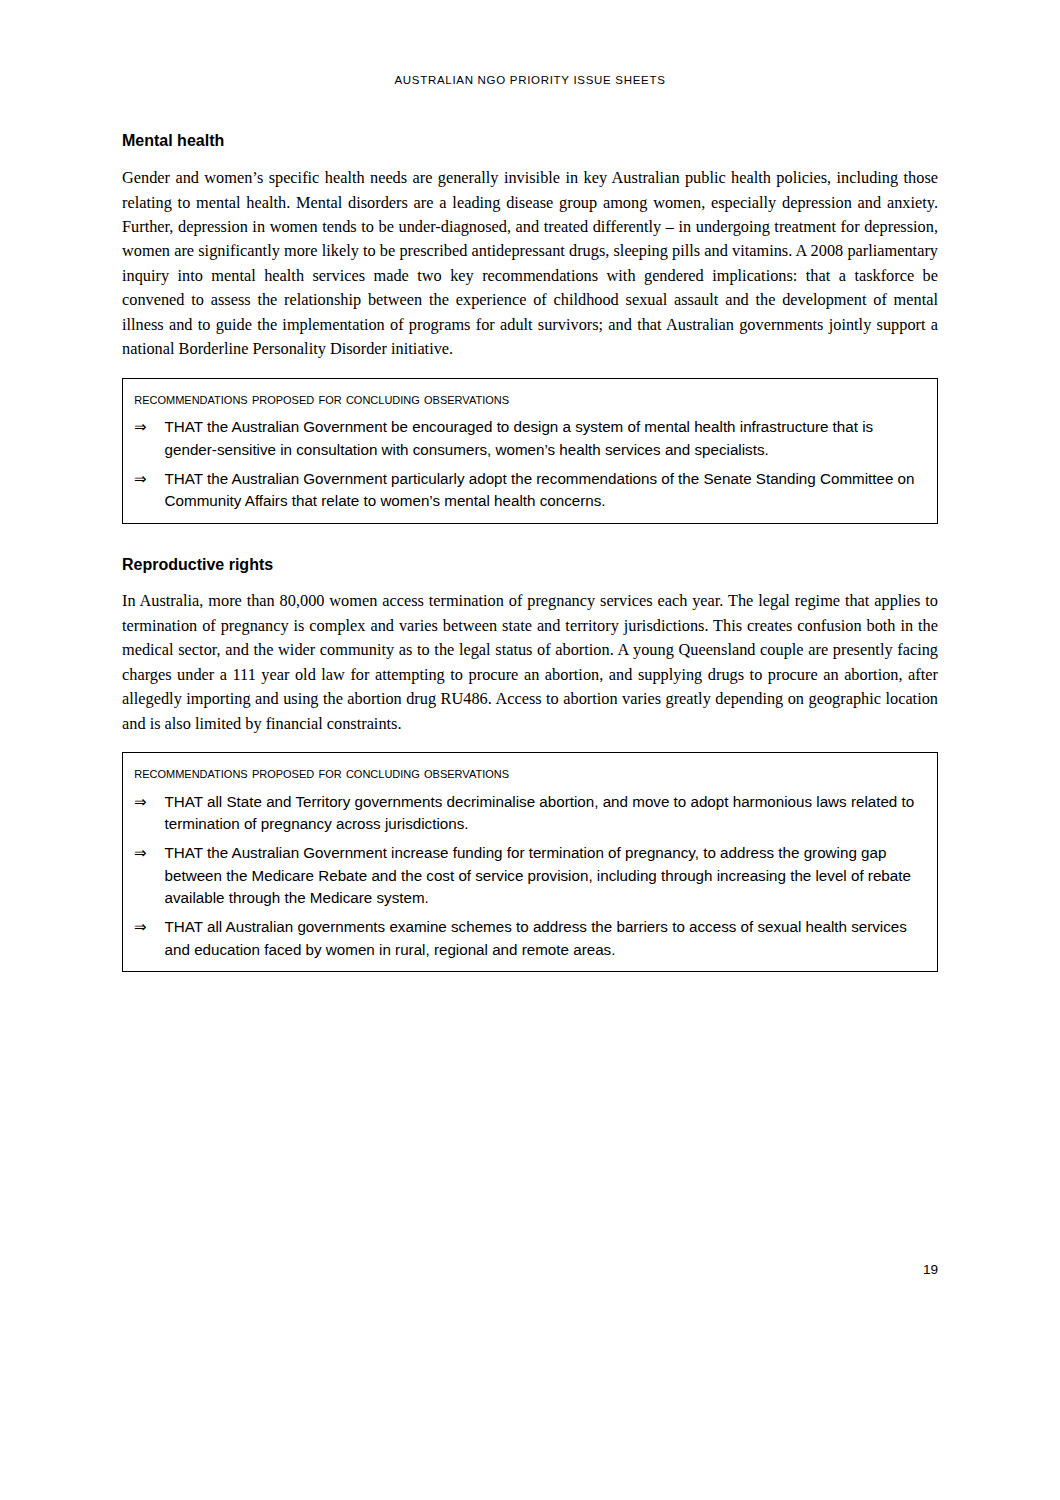AUSTRALIAN NGO PRIORITY ISSUE SHEETS
Mental health
Gender and women’s specific health needs are generally invisible in key Australian public health policies, including those relating to mental health. Mental disorders are a leading disease group among women, especially depression and anxiety. Further, depression in women tends to be under-diagnosed, and treated differently – in undergoing treatment for depression, women are significantly more likely to be prescribed antidepressant drugs, sleeping pills and vitamins. A 2008 parliamentary inquiry into mental health services made two key recommendations with gendered implications: that a taskforce be convened to assess the relationship between the experience of childhood sexual assault and the development of mental illness and to guide the implementation of programs for adult survivors; and that Australian governments jointly support a national Borderline Personality Disorder initiative.
Recommendations proposed for concluding observations
THAT the Australian Government be encouraged to design a system of mental health infrastructure that is gender-sensitive in consultation with consumers, women’s health services and specialists.
THAT the Australian Government particularly adopt the recommendations of the Senate Standing Committee on Community Affairs that relate to women’s mental health concerns.
Reproductive rights
In Australia, more than 80,000 women access termination of pregnancy services each year. The legal regime that applies to termination of pregnancy is complex and varies between state and territory jurisdictions. This creates confusion both in the medical sector, and the wider community as to the legal status of abortion. A young Queensland couple are presently facing charges under a 111 year old law for attempting to procure an abortion, and supplying drugs to procure an abortion, after allegedly importing and using the abortion drug RU486. Access to abortion varies greatly depending on geographic location and is also limited by financial constraints.
Recommendations proposed for concluding observations
THAT all State and Territory governments decriminalise abortion, and move to adopt harmonious laws related to termination of pregnancy across jurisdictions.
THAT the Australian Government increase funding for termination of pregnancy, to address the growing gap between the Medicare Rebate and the cost of service provision, including through increasing the level of rebate available through the Medicare system.
THAT all Australian governments examine schemes to address the barriers to access of sexual health services and education faced by women in rural, regional and remote areas.
19